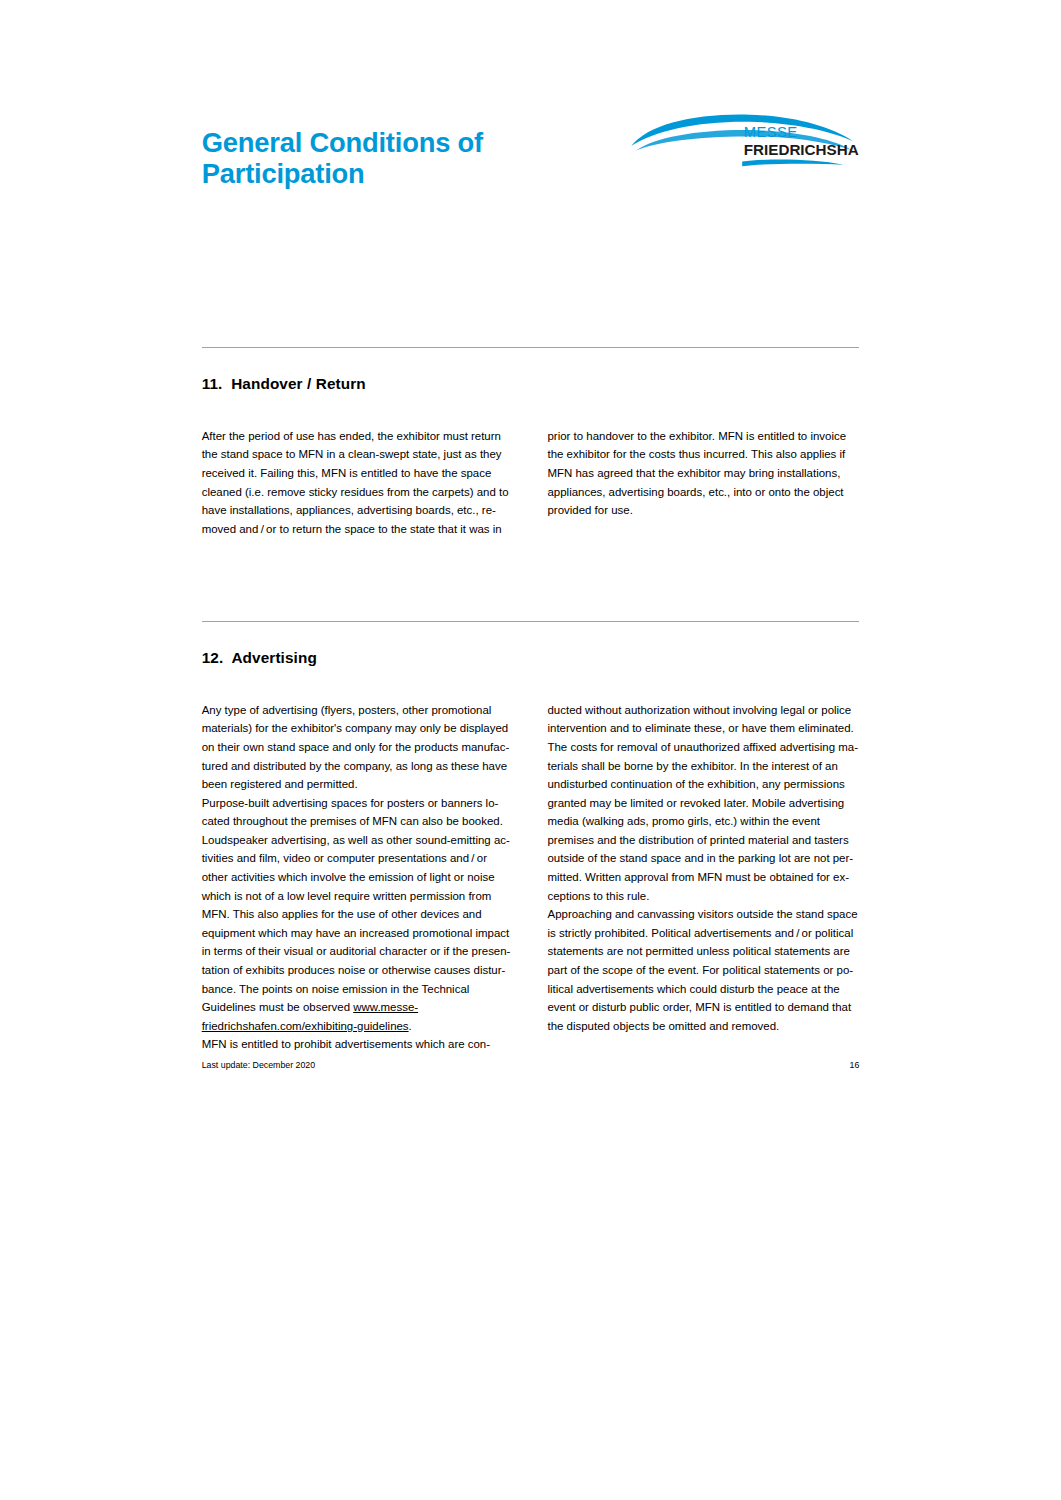General Conditions of Participation
MESSE FRIEDRICHSHAFEN
11. Handover / Return
After the period of use has ended, the exhibitor must return the stand space to MFN in a clean-swept state, just as they received it. Failing this, MFN is entitled to have the space cleaned (i.e. remove sticky residues from the carpets) and to have installations, appliances, advertising boards, etc., removed and / or to return the space to the state that it was in prior to handover to the exhibitor. MFN is entitled to invoice the exhibitor for the costs thus incurred. This also applies if MFN has agreed that the exhibitor may bring installations, appliances, advertising boards, etc., into or onto the object provided for use.
12. Advertising
Any type of advertising (flyers, posters, other promotional materials) for the exhibitor's company may only be displayed on their own stand space and only for the products manufactured and distributed by the company, as long as these have been registered and permitted.
Purpose-built advertising spaces for posters or banners located throughout the premises of MFN can also be booked. Loudspeaker advertising, as well as other sound-emitting activities and film, video or computer presentations and / or other activities which involve the emission of light or noise which is not of a low level require written permission from MFN. This also applies for the use of other devices and equipment which may have an increased promotional impact in terms of their visual or auditorial character or if the presentation of exhibits produces noise or otherwise causes disturbance. The points on noise emission in the Technical Guidelines must be observed www.messe-friedrichshafen.com/exhibiting-guidelines.
MFN is entitled to prohibit advertisements which are conducted without authorization without involving legal or police intervention and to eliminate these, or have them eliminated. The costs for removal of unauthorized affixed advertising materials shall be borne by the exhibitor. In the interest of an undisturbed continuation of the exhibition, any permissions granted may be limited or revoked later. Mobile advertising media (walking ads, promo girls, etc.) within the event premises and the distribution of printed material and tasters outside of the stand space and in the parking lot are not permitted. Written approval from MFN must be obtained for exceptions to this rule.
Approaching and canvassing visitors outside the stand space is strictly prohibited. Political advertisements and / or political statements are not permitted unless political statements are part of the scope of the event. For political statements or political advertisements which could disturb the peace at the event or disturb public order, MFN is entitled to demand that the disputed objects be omitted and removed.
Last update: December 2020 16